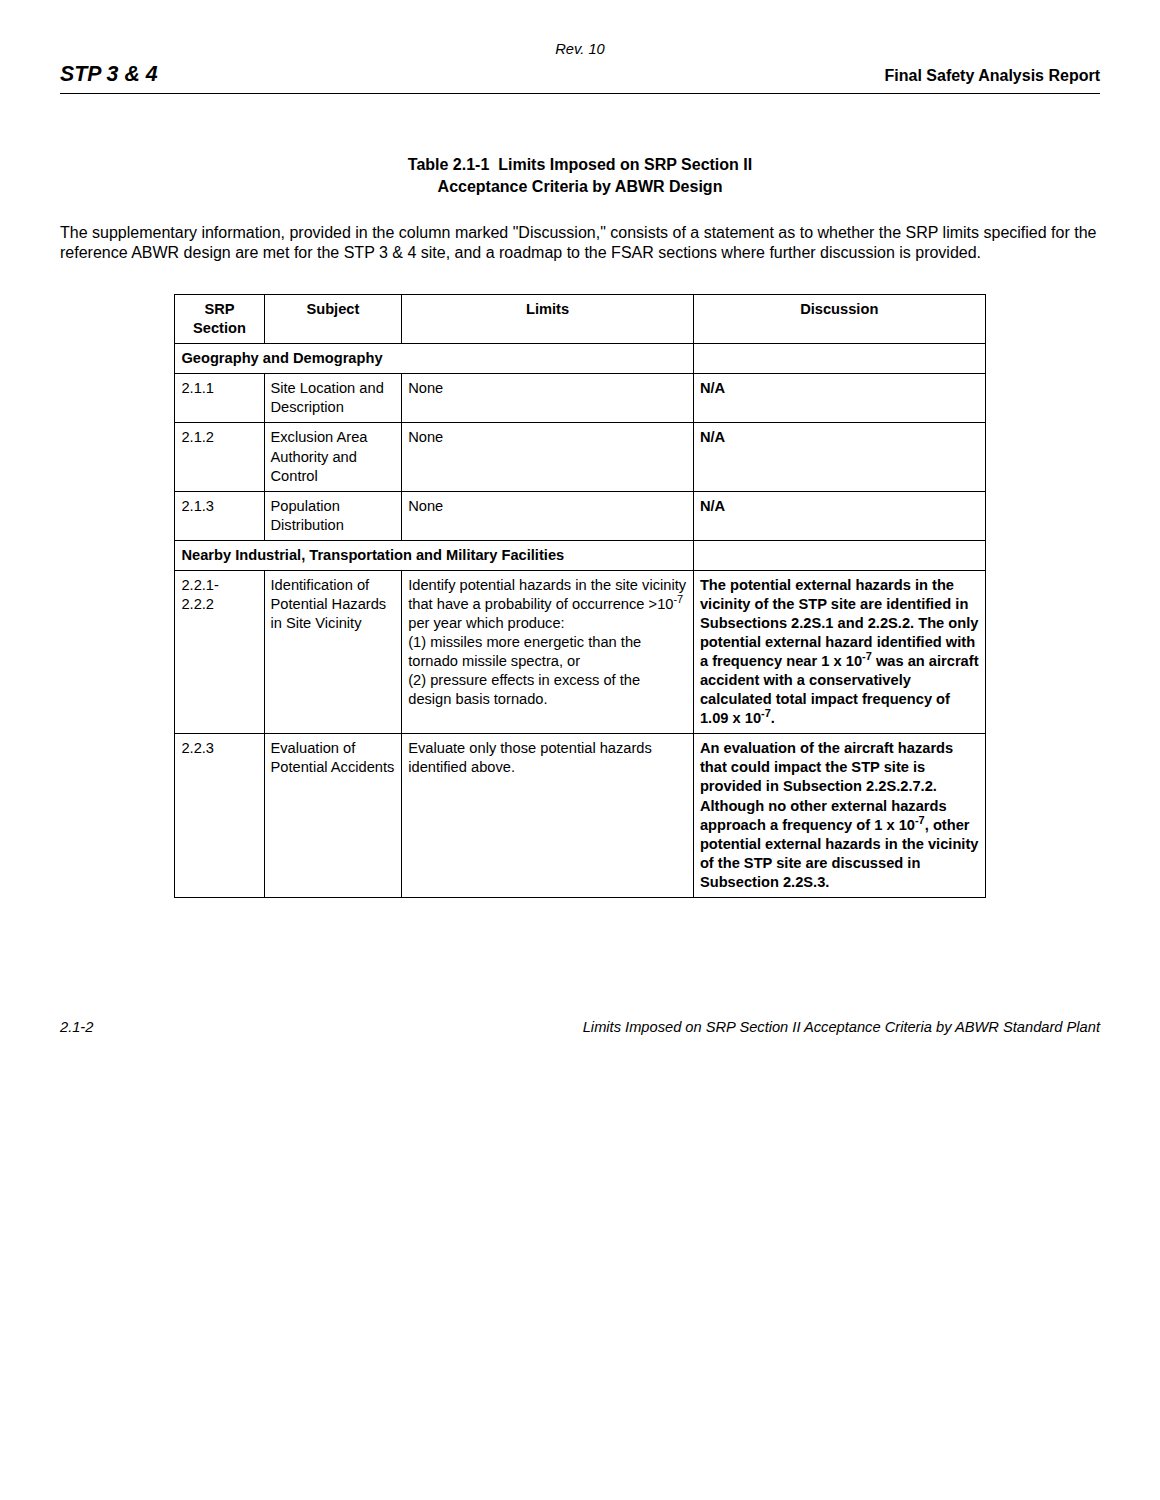Rev. 10
STP 3 & 4
Final Safety Analysis Report
Table 2.1-1 Limits Imposed on SRP Section II
Acceptance Criteria by ABWR Design
The supplementary information, provided in the column marked "Discussion," consists of a statement as to whether the SRP limits specified for the reference ABWR design are met for the STP 3 & 4 site, and a roadmap to the FSAR sections where further discussion is provided.
| SRP Section | Subject | Limits | Discussion |
| --- | --- | --- | --- |
| Geography and Demography | |
| 2.1.1 | Site Location and Description | None | N/A |
| 2.1.2 | Exclusion Area Authority and Control | None | N/A |
| 2.1.3 | Population Distribution | None | N/A |
| Nearby Industrial, Transportation and Military Facilities | |
| 2.2.1- 2.2.2 | Identification of Potential Hazards in Site Vicinity | Identify potential hazards in the site vicinity that have a probability of occurrence >10 -7 per year which produce: (1) missiles more energetic than the tornado missile spectra, or (2) pressure effects in excess of the design basis tornado. | The potential external hazards in the vicinity of the STP site are identified in Subsections 2.2S.1 and 2.2S.2. The only potential external hazard identified with a frequency near 1 x 10 -7 was an aircraft accident with a conservatively calculated total impact frequency of 1.09 x 10 -7 . |
| 2.2.3 | Evaluation of Potential Accidents | Evaluate only those potential hazards identified above. | An evaluation of the aircraft hazards that could impact the STP site is provided in Subsection 2.2S.2.7.2. Although no other external hazards approach a frequency of 1 x 10 -7 , other potential external hazards in the vicinity of the STP site are discussed in Subsection 2.2S.3. |
2.1-2
Limits Imposed on SRP Section II Acceptance Criteria by ABWR Standard Plant